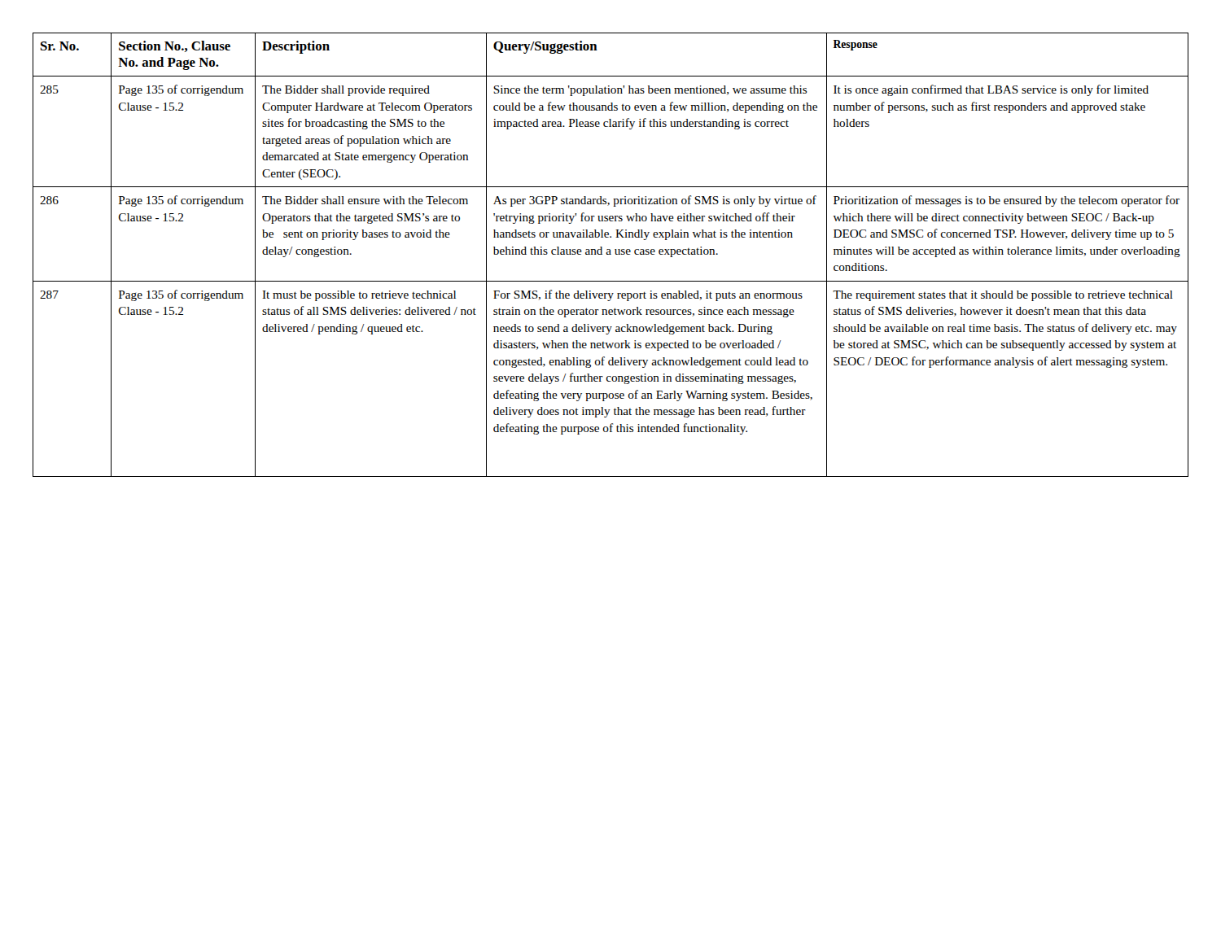| Sr. No. | Section No., Clause No. and Page No. | Description | Query/Suggestion | Response |
| --- | --- | --- | --- | --- |
| 285 | Page 135 of corrigendum Clause - 15.2 | The Bidder shall provide required Computer Hardware at Telecom Operators sites for broadcasting the SMS to the targeted areas of population which are demarcated at State emergency Operation Center (SEOC). | Since the term 'population' has been mentioned, we assume this could be a few thousands to even a few million, depending on the impacted area. Please clarify if this understanding is correct | It is once again confirmed that LBAS service is only for limited number of persons, such as first responders and approved stake holders |
| 286 | Page 135 of corrigendum Clause - 15.2 | The Bidder shall ensure with the Telecom Operators that the targeted SMS’s are to be sent on priority bases to avoid the delay/ congestion. | As per 3GPP standards, prioritization of SMS is only by virtue of 'retrying priority' for users who have either switched off their handsets or unavailable. Kindly explain what is the intention behind this clause and a use case expectation. | Prioritization of messages is to be ensured by the telecom operator for which there will be direct connectivity between SEOC / Back-up DEOC and SMSC of concerned TSP. However, delivery time up to 5 minutes will be accepted as within tolerance limits, under overloading conditions. |
| 287 | Page 135 of corrigendum Clause - 15.2 | It must be possible to retrieve technical status of all SMS deliveries: delivered / not delivered / pending / queued etc. | For SMS, if the delivery report is enabled, it puts an enormous strain on the operator network resources, since each message needs to send a delivery acknowledgement back. During disasters, when the network is expected to be overloaded / congested, enabling of delivery acknowledgement could lead to severe delays / further congestion in disseminating messages, defeating the very purpose of an Early Warning system. Besides, delivery does not imply that the message has been read, further defeating the purpose of this intended functionality. | The requirement states that it should be possible to retrieve technical status of SMS deliveries, however it doesn't mean that this data should be available on real time basis. The status of delivery etc. may be stored at SMSC, which can be subsequently accessed by system at SEOC / DEOC for performance analysis of alert messaging system. |